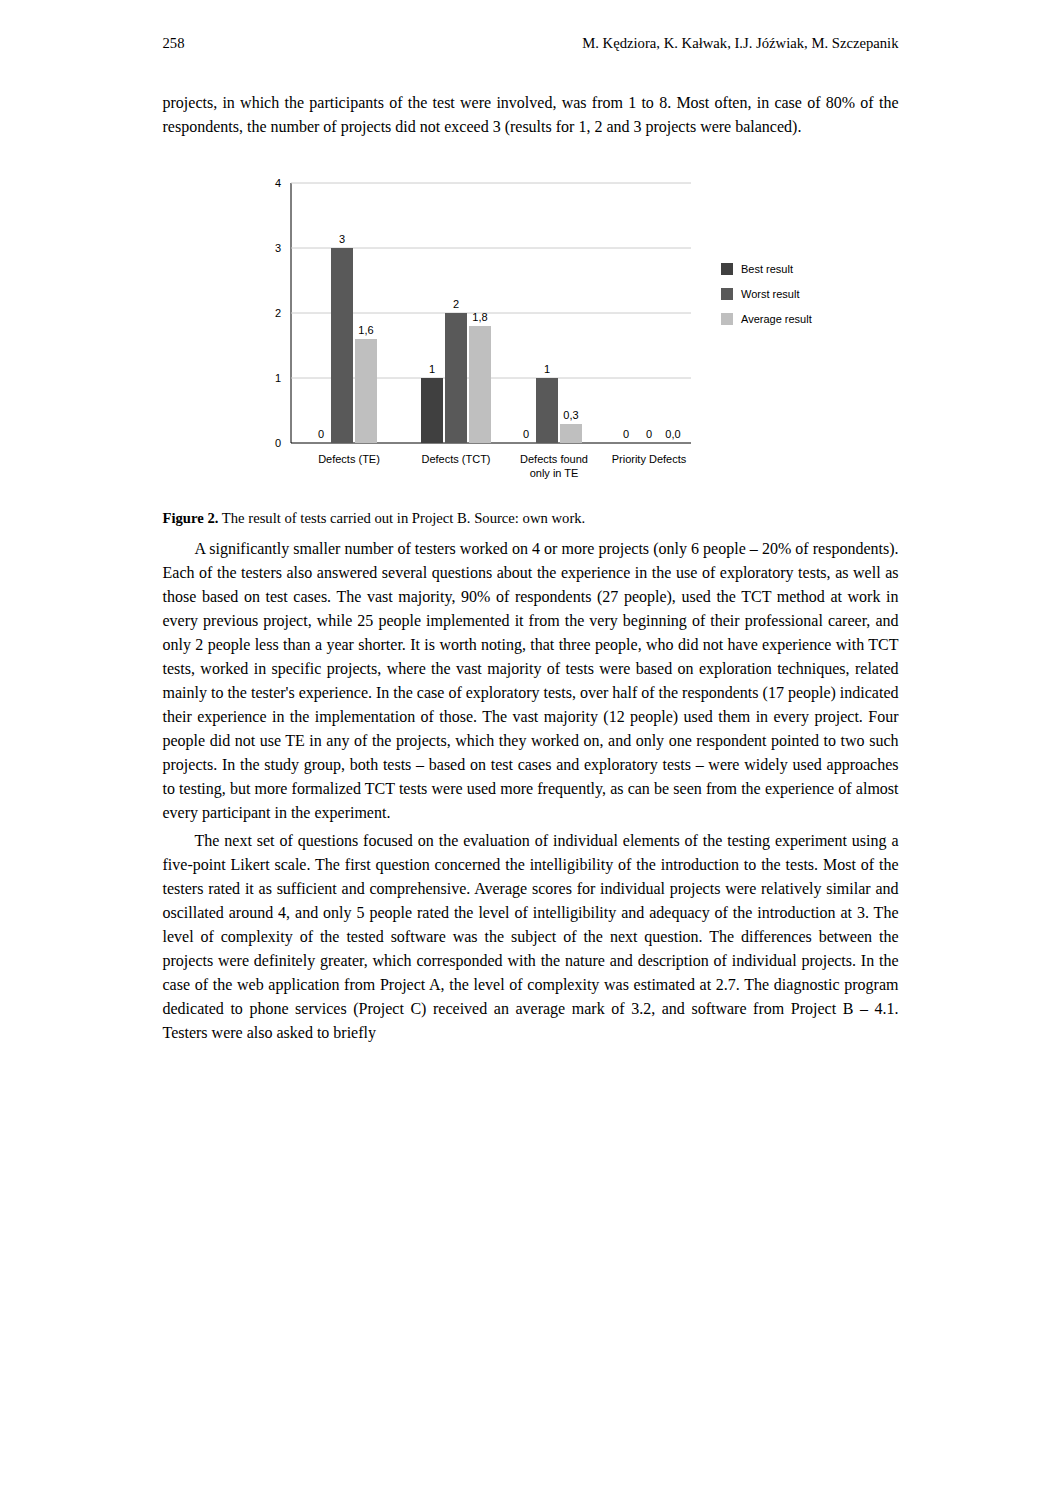258 M. Kędziora, K. Kałwak, I.J. Jóźwiak, M. Szczepanik
projects, in which the participants of the test were involved, was from 1 to 8. Most often, in case of 80% of the respondents, the number of projects did not exceed 3 (results for 1, 2 and 3 projects were balanced).
4 3 2 1 0 0 3 1,6 Defects (TE) 1 2 1,8 Defects (TCT) 0 1 0,3 Defects found only in TE 0 0 0,0 Priority Defects Best result Worst result Average result
Figure 2. The result of tests carried out in Project B. Source: own work.
A significantly smaller number of testers worked on 4 or more projects (only 6 people – 20% of respondents). Each of the testers also answered several questions about the experience in the use of exploratory tests, as well as those based on test cases. The vast majority, 90% of respondents (27 people), used the TCT method at work in every previous project, while 25 people implemented it from the very beginning of their professional career, and only 2 people less than a year shorter. It is worth noting, that three people, who did not have experience with TCT tests, worked in specific projects, where the vast majority of tests were based on exploration techniques, related mainly to the tester's experience. In the case of exploratory tests, over half of the respondents (17 people) indicated their experience in the implementation of those. The vast majority (12 people) used them in every project. Four people did not use TE in any of the projects, which they worked on, and only one respondent pointed to two such projects. In the study group, both tests – based on test cases and exploratory tests – were widely used approaches to testing, but more formalized TCT tests were used more frequently, as can be seen from the experience of almost every participant in the experiment.
The next set of questions focused on the evaluation of individual elements of the testing experiment using a five-point Likert scale. The first question concerned the intelligibility of the introduction to the tests. Most of the testers rated it as sufficient and comprehensive. Average scores for individual projects were relatively similar and oscillated around 4, and only 5 people rated the level of intelligibility and adequacy of the introduction at 3. The level of complexity of the tested software was the subject of the next question. The differences between the projects were definitely greater, which corresponded with the nature and description of individual projects. In the case of the web application from Project A, the level of complexity was estimated at 2.7. The diagnostic program dedicated to phone services (Project C) received an average mark of 3.2, and software from Project B – 4.1. Testers were also asked to briefly